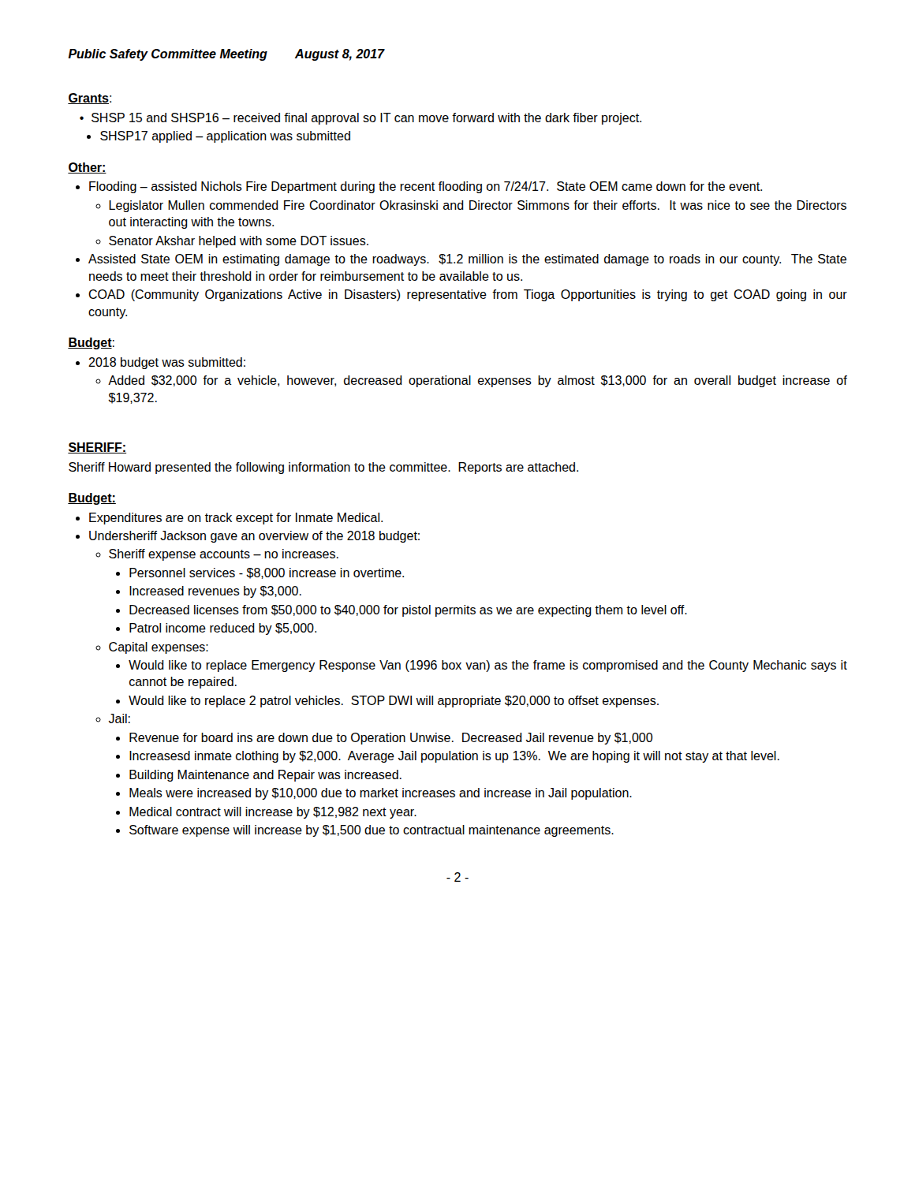Public Safety Committee Meeting August 8, 2017
Grants
:
SHSP 15 and SHSP16 – received final approval so IT can move forward with the dark fiber project.
SHSP17 applied – application was submitted
Other:
Flooding – assisted Nichols Fire Department during the recent flooding on 7/24/17. State OEM came down for the event.
Legislator Mullen commended Fire Coordinator Okrasinski and Director Simmons for their efforts. It was nice to see the Directors out interacting with the towns.
Senator Akshar helped with some DOT issues.
Assisted State OEM in estimating damage to the roadways. $1.2 million is the estimated damage to roads in our county. The State needs to meet their threshold in order for reimbursement to be available to us.
COAD (Community Organizations Active in Disasters) representative from Tioga Opportunities is trying to get COAD going in our county.
Budget
:
2018 budget was submitted:
Added $32,000 for a vehicle, however, decreased operational expenses by almost $13,000 for an overall budget increase of $19,372.
SHERIFF:
Sheriff Howard presented the following information to the committee. Reports are attached.
Budget:
Expenditures are on track except for Inmate Medical.
Undersheriff Jackson gave an overview of the 2018 budget:
Sheriff expense accounts – no increases.
Personnel services - $8,000 increase in overtime.
Increased revenues by $3,000.
Decreased licenses from $50,000 to $40,000 for pistol permits as we are expecting them to level off.
Patrol income reduced by $5,000.
Capital expenses:
Would like to replace Emergency Response Van (1996 box van) as the frame is compromised and the County Mechanic says it cannot be repaired.
Would like to replace 2 patrol vehicles. STOP DWI will appropriate $20,000 to offset expenses.
Jail:
Revenue for board ins are down due to Operation Unwise. Decreased Jail revenue by $1,000
Increasesd inmate clothing by $2,000. Average Jail population is up 13%. We are hoping it will not stay at that level.
Building Maintenance and Repair was increased.
Meals were increased by $10,000 due to market increases and increase in Jail population.
Medical contract will increase by $12,982 next year.
Software expense will increase by $1,500 due to contractual maintenance agreements.
- 2 -